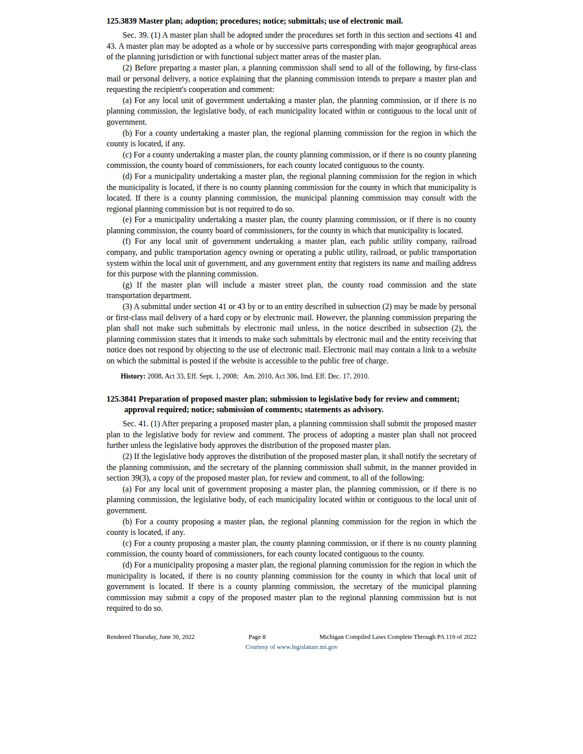125.3839 Master plan; adoption; procedures; notice; submittals; use of electronic mail.
Sec. 39. (1) A master plan shall be adopted under the procedures set forth in this section and sections 41 and 43. A master plan may be adopted as a whole or by successive parts corresponding with major geographical areas of the planning jurisdiction or with functional subject matter areas of the master plan.
(2) Before preparing a master plan, a planning commission shall send to all of the following, by first-class mail or personal delivery, a notice explaining that the planning commission intends to prepare a master plan and requesting the recipient's cooperation and comment:
(a) For any local unit of government undertaking a master plan, the planning commission, or if there is no planning commission, the legislative body, of each municipality located within or contiguous to the local unit of government.
(b) For a county undertaking a master plan, the regional planning commission for the region in which the county is located, if any.
(c) For a county undertaking a master plan, the county planning commission, or if there is no county planning commission, the county board of commissioners, for each county located contiguous to the county.
(d) For a municipality undertaking a master plan, the regional planning commission for the region in which the municipality is located, if there is no county planning commission for the county in which that municipality is located. If there is a county planning commission, the municipal planning commission may consult with the regional planning commission but is not required to do so.
(e) For a municipality undertaking a master plan, the county planning commission, or if there is no county planning commission, the county board of commissioners, for the county in which that municipality is located.
(f) For any local unit of government undertaking a master plan, each public utility company, railroad company, and public transportation agency owning or operating a public utility, railroad, or public transportation system within the local unit of government, and any government entity that registers its name and mailing address for this purpose with the planning commission.
(g) If the master plan will include a master street plan, the county road commission and the state transportation department.
(3) A submittal under section 41 or 43 by or to an entity described in subsection (2) may be made by personal or first-class mail delivery of a hard copy or by electronic mail. However, the planning commission preparing the plan shall not make such submittals by electronic mail unless, in the notice described in subsection (2), the planning commission states that it intends to make such submittals by electronic mail and the entity receiving that notice does not respond by objecting to the use of electronic mail. Electronic mail may contain a link to a website on which the submittal is posted if the website is accessible to the public free of charge.
History: 2008, Act 33, Eff. Sept. 1, 2008; Am. 2010, Act 306, Imd. Eff. Dec. 17, 2010.
125.3841 Preparation of proposed master plan; submission to legislative body for review and comment; approval required; notice; submission of comments; statements as advisory.
Sec. 41. (1) After preparing a proposed master plan, a planning commission shall submit the proposed master plan to the legislative body for review and comment. The process of adopting a master plan shall not proceed further unless the legislative body approves the distribution of the proposed master plan.
(2) If the legislative body approves the distribution of the proposed master plan, it shall notify the secretary of the planning commission, and the secretary of the planning commission shall submit, in the manner provided in section 39(3), a copy of the proposed master plan, for review and comment, to all of the following:
(a) For any local unit of government proposing a master plan, the planning commission, or if there is no planning commission, the legislative body, of each municipality located within or contiguous to the local unit of government.
(b) For a county proposing a master plan, the regional planning commission for the region in which the county is located, if any.
(c) For a county proposing a master plan, the county planning commission, or if there is no county planning commission, the county board of commissioners, for each county located contiguous to the county.
(d) For a municipality proposing a master plan, the regional planning commission for the region in which the municipality is located, if there is no county planning commission for the county in which that local unit of government is located. If there is a county planning commission, the secretary of the municipal planning commission may submit a copy of the proposed master plan to the regional planning commission but is not required to do so.
Rendered Thursday, June 30, 2022 Page 8 Michigan Compiled Laws Complete Through PA 119 of 2022
Courtesy of www.legislature.mi.gov